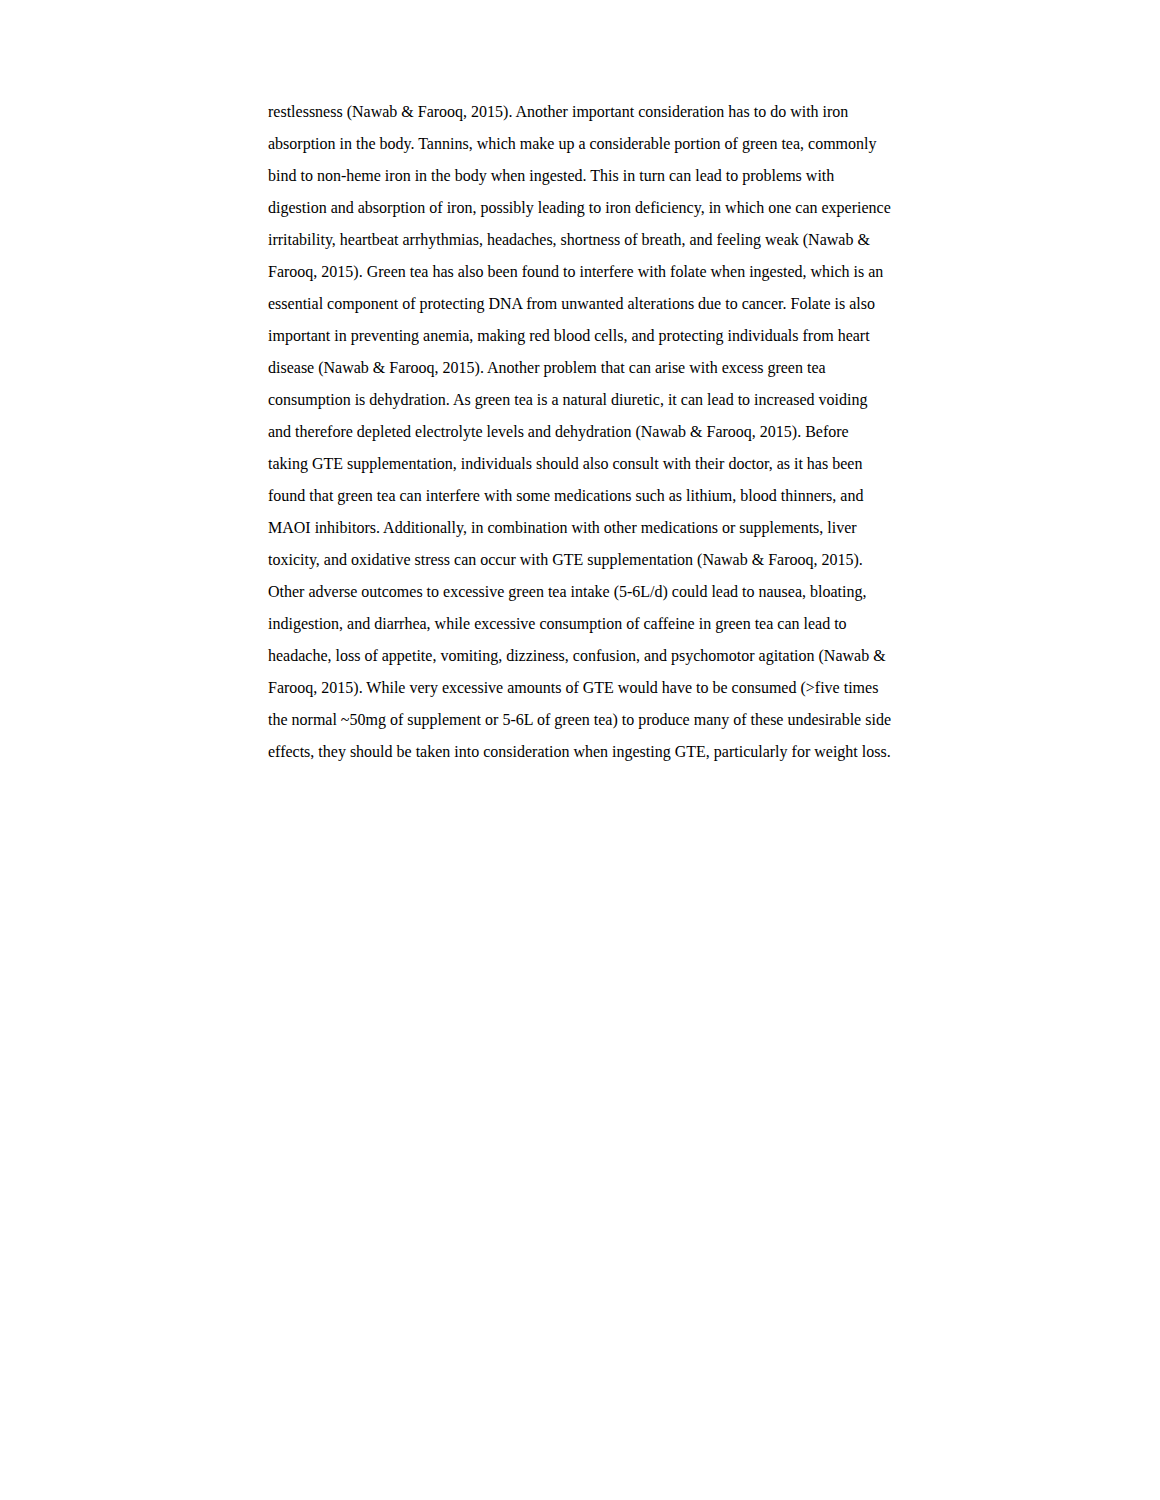restlessness (Nawab & Farooq, 2015). Another important consideration has to do with iron absorption in the body. Tannins, which make up a considerable portion of green tea, commonly bind to non-heme iron in the body when ingested. This in turn can lead to problems with digestion and absorption of iron, possibly leading to iron deficiency, in which one can experience irritability, heartbeat arrhythmias, headaches, shortness of breath, and feeling weak (Nawab & Farooq, 2015). Green tea has also been found to interfere with folate when ingested, which is an essential component of protecting DNA from unwanted alterations due to cancer. Folate is also important in preventing anemia, making red blood cells, and protecting individuals from heart disease (Nawab & Farooq, 2015). Another problem that can arise with excess green tea consumption is dehydration. As green tea is a natural diuretic, it can lead to increased voiding and therefore depleted electrolyte levels and dehydration (Nawab & Farooq, 2015). Before taking GTE supplementation, individuals should also consult with their doctor, as it has been found that green tea can interfere with some medications such as lithium, blood thinners, and MAOI inhibitors. Additionally, in combination with other medications or supplements, liver toxicity, and oxidative stress can occur with GTE supplementation (Nawab & Farooq, 2015). Other adverse outcomes to excessive green tea intake (5-6L/d) could lead to nausea, bloating, indigestion, and diarrhea, while excessive consumption of caffeine in green tea can lead to headache, loss of appetite, vomiting, dizziness, confusion, and psychomotor agitation (Nawab & Farooq, 2015). While very excessive amounts of GTE would have to be consumed (>five times the normal ~50mg of supplement or 5-6L of green tea) to produce many of these undesirable side effects, they should be taken into consideration when ingesting GTE, particularly for weight loss.